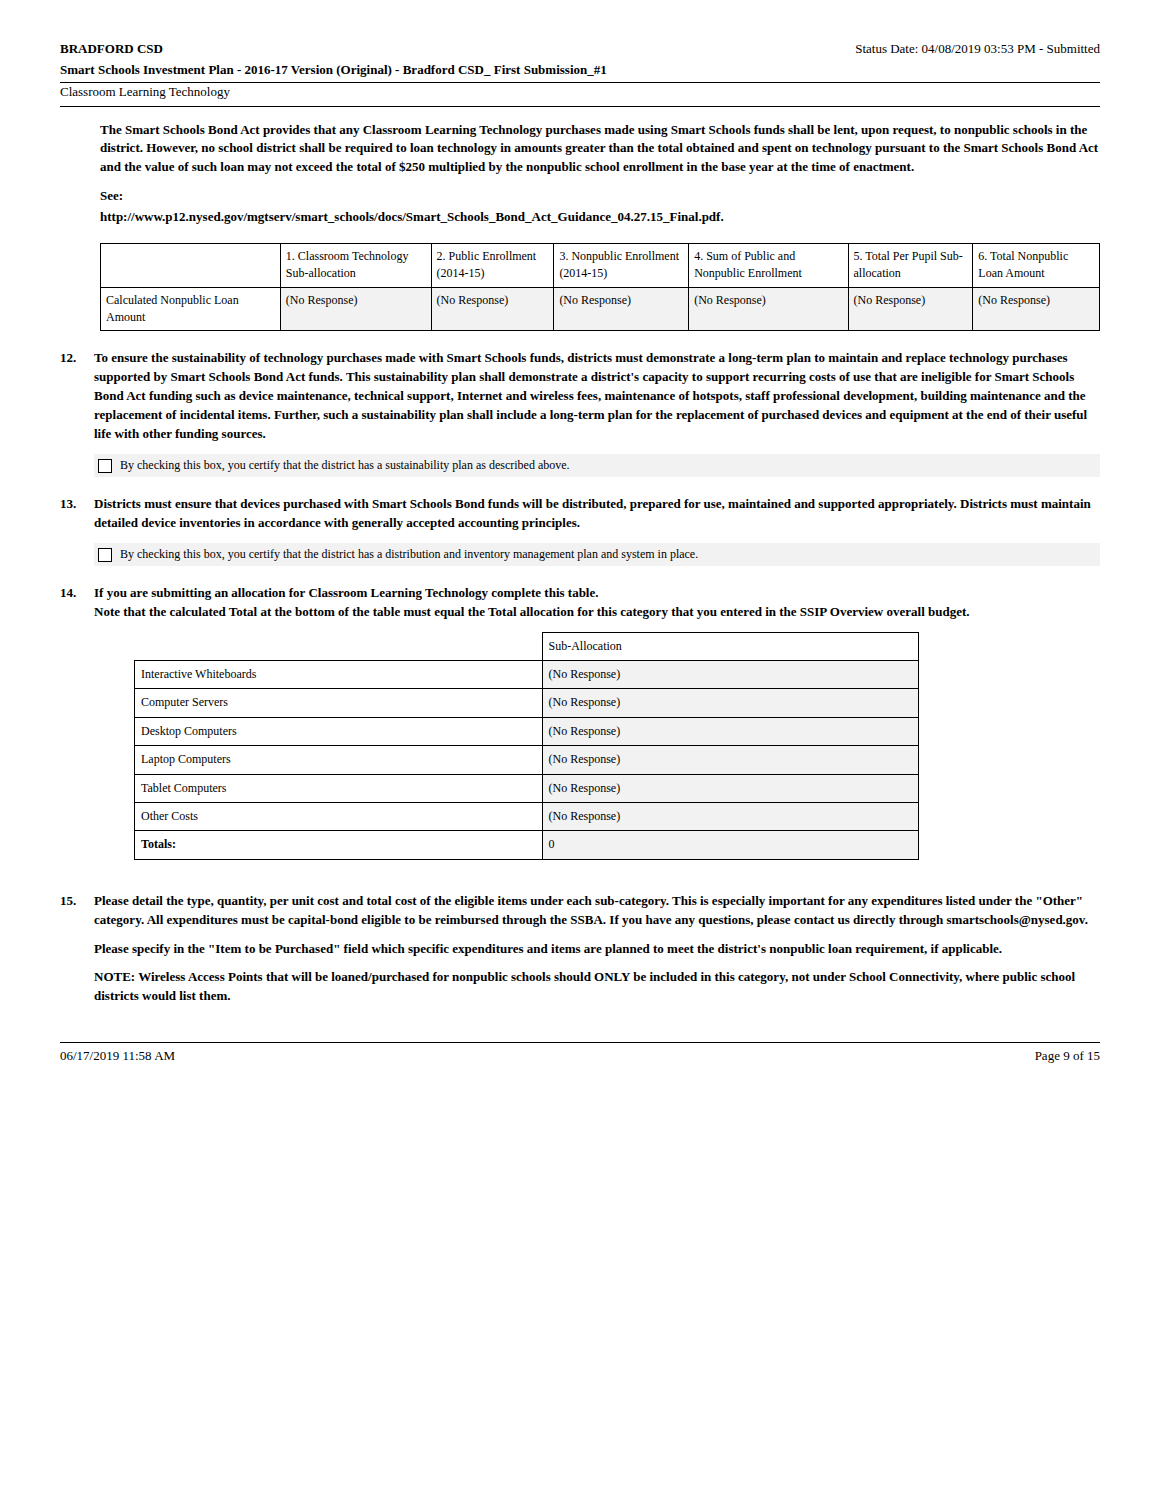BRADFORD CSD
Status Date: 04/08/2019 03:53 PM - Submitted
Smart Schools Investment Plan - 2016-17 Version (Original) - Bradford CSD_ First Submission_#1
Classroom Learning Technology
The Smart Schools Bond Act provides that any Classroom Learning Technology purchases made using Smart Schools funds shall be lent, upon request, to nonpublic schools in the district. However, no school district shall be required to loan technology in amounts greater than the total obtained and spent on technology pursuant to the Smart Schools Bond Act and the value of such loan may not exceed the total of $250 multiplied by the nonpublic school enrollment in the base year at the time of enactment.
See:
http://www.p12.nysed.gov/mgtserv/smart_schools/docs/Smart_Schools_Bond_Act_Guidance_04.27.15_Final.pdf.
| | 1. Classroom Technology Sub-allocation | 2. Public Enrollment (2014-15) | 3. Nonpublic Enrollment (2014-15) | 4. Sum of Public and Nonpublic Enrollment | 5. Total Per Pupil Sub-allocation | 6. Total Nonpublic Loan Amount |
| --- | --- | --- | --- | --- | --- | --- |
| Calculated Nonpublic Loan Amount | (No Response) | (No Response) | (No Response) | (No Response) | (No Response) | (No Response) |
12.
To ensure the sustainability of technology purchases made with Smart Schools funds, districts must demonstrate a long-term plan to maintain and replace technology purchases supported by Smart Schools Bond Act funds. This sustainability plan shall demonstrate a district's capacity to support recurring costs of use that are ineligible for Smart Schools Bond Act funding such as device maintenance, technical support, Internet and wireless fees, maintenance of hotspots, staff professional development, building maintenance and the replacement of incidental items. Further, such a sustainability plan shall include a long-term plan for the replacement of purchased devices and equipment at the end of their useful life with other funding sources.
By checking this box, you certify that the district has a sustainability plan as described above.
13.
Districts must ensure that devices purchased with Smart Schools Bond funds will be distributed, prepared for use, maintained and supported appropriately. Districts must maintain detailed device inventories in accordance with generally accepted accounting principles.
By checking this box, you certify that the district has a distribution and inventory management plan and system in place.
14.
If you are submitting an allocation for Classroom Learning Technology complete this table.
Note that the calculated Total at the bottom of the table must equal the Total allocation for this category that you entered in the SSIP Overview overall budget.
| | Sub-Allocation |
| --- | --- |
| Interactive Whiteboards | (No Response) |
| Computer Servers | (No Response) |
| Desktop Computers | (No Response) |
| Laptop Computers | (No Response) |
| Tablet Computers | (No Response) |
| Other Costs | (No Response) |
| Totals: | 0 |
15.
Please detail the type, quantity, per unit cost and total cost of the eligible items under each sub-category. This is especially important for any expenditures listed under the "Other" category. All expenditures must be capital-bond eligible to be reimbursed through the SSBA. If you have any questions, please contact us directly through smartschools@nysed.gov.
Please specify in the "Item to be Purchased" field which specific expenditures and items are planned to meet the district's nonpublic loan requirement, if applicable.
NOTE: Wireless Access Points that will be loaned/purchased for nonpublic schools should ONLY be included in this category, not under School Connectivity, where public school districts would list them.
06/17/2019 11:58 AM
Page 9 of 15